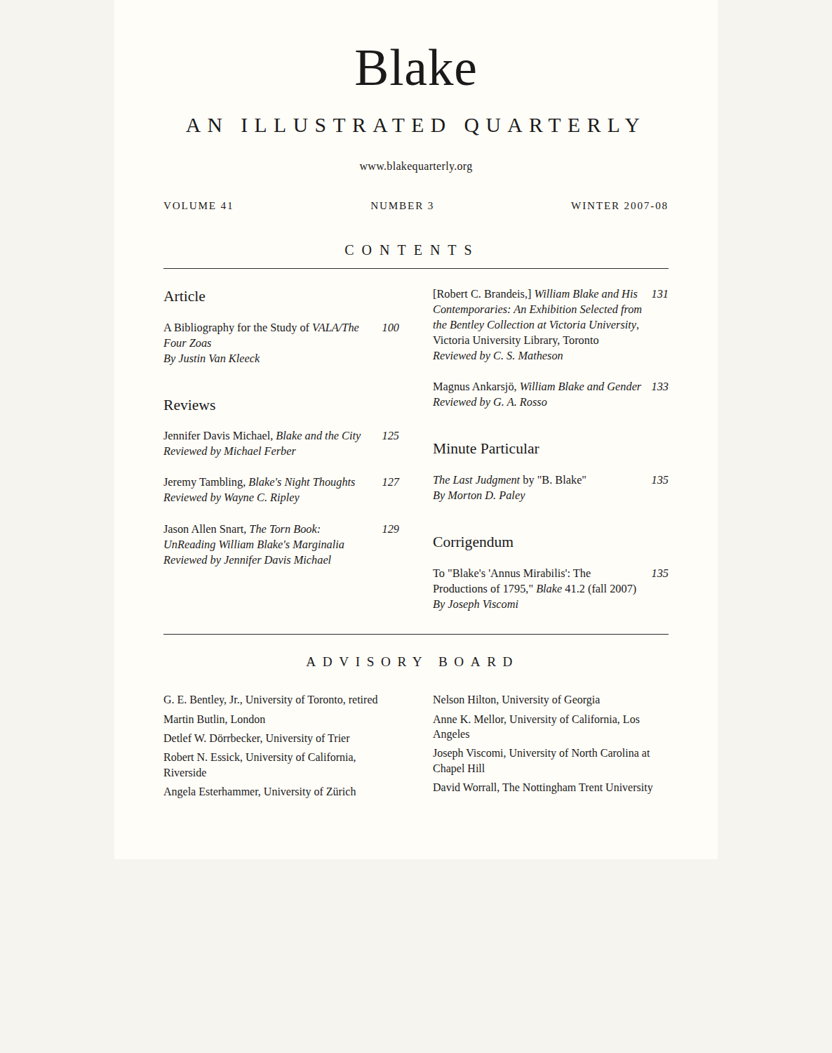Blake
An Illustrated Quarterly
www.blakequarterly.org
Volume 41 Number 3 Winter 2007-08
Contents
Article
A Bibliography for the Study of VALA/The Four Zoas
By Justin Van Kleeck
100
Reviews
Jennifer Davis Michael, Blake and the City
Reviewed by Michael Ferber
125
Jeremy Tambling, Blake's Night Thoughts
Reviewed by Wayne C. Ripley
127
Jason Allen Snart, The Torn Book: UnReading William Blake's Marginalia
Reviewed by Jennifer Davis Michael
129
[Robert C. Brandeis,] William Blake and His Contemporaries: An Exhibition Selected from the Bentley Collection at Victoria University, Victoria University Library, Toronto
Reviewed by C. S. Matheson
131
Magnus Ankarsjö, William Blake and Gender
Reviewed by G. A. Rosso
133
Minute Particular
The Last Judgment by "B. Blake"
By Morton D. Paley
135
Corrigendum
To "Blake's 'Annus Mirabilis': The Productions of 1795," Blake 41.2 (fall 2007)
By Joseph Viscomi
135
Advisory Board
G. E. Bentley, Jr., University of Toronto, retired
Martin Butlin, London
Detlef W. Dörrbecker, University of Trier
Robert N. Essick, University of California, Riverside
Angela Esterhammer, University of Zürich
Nelson Hilton, University of Georgia
Anne K. Mellor, University of California, Los Angeles
Joseph Viscomi, University of North Carolina at Chapel Hill
David Worrall, The Nottingham Trent University